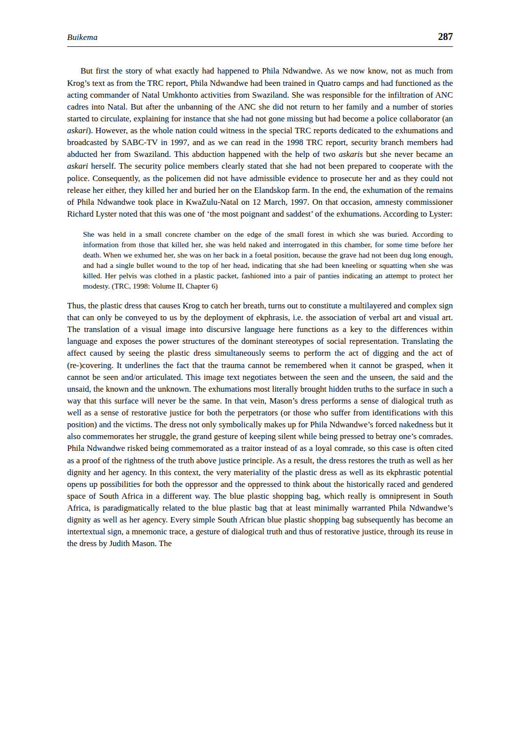Buikema 287
But first the story of what exactly had happened to Phila Ndwandwe. As we now know, not as much from Krog’s text as from the TRC report, Phila Ndwandwe had been trained in Quatro camps and had functioned as the acting commander of Natal Umkhonto activities from Swaziland. She was responsible for the infiltration of ANC cadres into Natal. But after the unbanning of the ANC she did not return to her family and a number of stories started to circulate, explaining for instance that she had not gone missing but had become a police collaborator (an askari). However, as the whole nation could witness in the special TRC reports dedicated to the exhumations and broadcasted by SABC-TV in 1997, and as we can read in the 1998 TRC report, security branch members had abducted her from Swaziland. This abduction happened with the help of two askaris but she never became an askari herself. The security police members clearly stated that she had not been prepared to cooperate with the police. Consequently, as the policemen did not have admissible evidence to prosecute her and as they could not release her either, they killed her and buried her on the Elandskop farm. In the end, the exhumation of the remains of Phila Ndwandwe took place in KwaZulu-Natal on 12 March, 1997. On that occasion, amnesty commissioner Richard Lyster noted that this was one of ‘the most poignant and saddest’ of the exhumations. According to Lyster:
She was held in a small concrete chamber on the edge of the small forest in which she was buried. According to information from those that killed her, she was held naked and interrogated in this chamber, for some time before her death. When we exhumed her, she was on her back in a foetal position, because the grave had not been dug long enough, and had a single bullet wound to the top of her head, indicating that she had been kneeling or squatting when she was killed. Her pelvis was clothed in a plastic packet, fashioned into a pair of panties indicating an attempt to protect her modesty. (TRC, 1998: Volume II, Chapter 6)
Thus, the plastic dress that causes Krog to catch her breath, turns out to constitute a multilayered and complex sign that can only be conveyed to us by the deployment of ekphrasis, i.e. the association of verbal art and visual art. The translation of a visual image into discursive language here functions as a key to the differences within language and exposes the power structures of the dominant stereotypes of social representation. Translating the affect caused by seeing the plastic dress simultaneously seems to perform the act of digging and the act of (re-)covering. It underlines the fact that the trauma cannot be remembered when it cannot be grasped, when it cannot be seen and/or articulated. This image text negotiates between the seen and the unseen, the said and the unsaid, the known and the unknown. The exhumations most literally brought hidden truths to the surface in such a way that this surface will never be the same. In that vein, Mason’s dress performs a sense of dialogical truth as well as a sense of restorative justice for both the perpetrators (or those who suffer from identifications with this position) and the victims. The dress not only symbolically makes up for Phila Ndwandwe’s forced nakedness but it also commemorates her struggle, the grand gesture of keeping silent while being pressed to betray one’s comrades. Phila Ndwandwe risked being commemorated as a traitor instead of as a loyal comrade, so this case is often cited as a proof of the rightness of the truth above justice principle. As a result, the dress restores the truth as well as her dignity and her agency. In this context, the very materiality of the plastic dress as well as its ekphrastic potential opens up possibilities for both the oppressor and the oppressed to think about the historically raced and gendered space of South Africa in a different way. The blue plastic shopping bag, which really is omnipresent in South Africa, is paradigmatically related to the blue plastic bag that at least minimally warranted Phila Ndwandwe’s dignity as well as her agency. Every simple South African blue plastic shopping bag subsequently has become an intertextual sign, a mnemonic trace, a gesture of dialogical truth and thus of restorative justice, through its reuse in the dress by Judith Mason. The